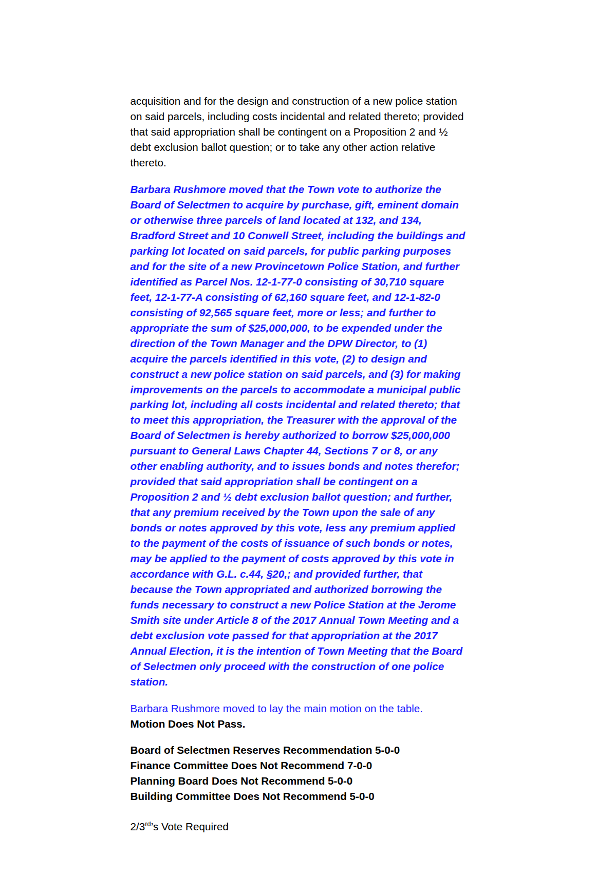acquisition and for the design and construction of a new police station on said parcels, including costs incidental and related thereto; provided that said appropriation shall be contingent on a Proposition 2 and ½ debt exclusion ballot question; or to take any other action relative thereto.
Barbara Rushmore moved that the Town vote to authorize the Board of Selectmen to acquire by purchase, gift, eminent domain or otherwise three parcels of land located at 132, and 134, Bradford Street and 10 Conwell Street, including the buildings and parking lot located on said parcels, for public parking purposes and for the site of a new Provincetown Police Station, and further identified as Parcel Nos. 12-1-77-0 consisting of 30,710 square feet, 12-1-77-A consisting of 62,160 square feet, and 12-1-82-0 consisting of 92,565 square feet, more or less; and further to appropriate the sum of $25,000,000, to be expended under the direction of the Town Manager and the DPW Director, to (1) acquire the parcels identified in this vote, (2) to design and construct a new police station on said parcels, and (3) for making improvements on the parcels to accommodate a municipal public parking lot, including all costs incidental and related thereto; that to meet this appropriation, the Treasurer with the approval of the Board of Selectmen is hereby authorized to borrow $25,000,000 pursuant to General Laws Chapter 44, Sections 7 or 8, or any other enabling authority, and to issues bonds and notes therefor; provided that said appropriation shall be contingent on a Proposition 2 and ½ debt exclusion ballot question; and further, that any premium received by the Town upon the sale of any bonds or notes approved by this vote, less any premium applied to the payment of the costs of issuance of such bonds or notes, may be applied to the payment of costs approved by this vote in accordance with G.L. c.44, §20,; and provided further, that because the Town appropriated and authorized borrowing the funds necessary to construct a new Police Station at the Jerome Smith site under Article 8 of the 2017 Annual Town Meeting and a debt exclusion vote passed for that appropriation at the 2017 Annual Election, it is the intention of Town Meeting that the Board of Selectmen only proceed with the construction of one police station.
Barbara Rushmore moved to lay the main motion on the table.
Motion Does Not Pass.
Board of Selectmen Reserves Recommendation 5-0-0 Finance Committee Does Not Recommend 7-0-0 Planning Board Does Not Recommend 5-0-0 Building Committee Does Not Recommend 5-0-0
2/3rd’s Vote Required